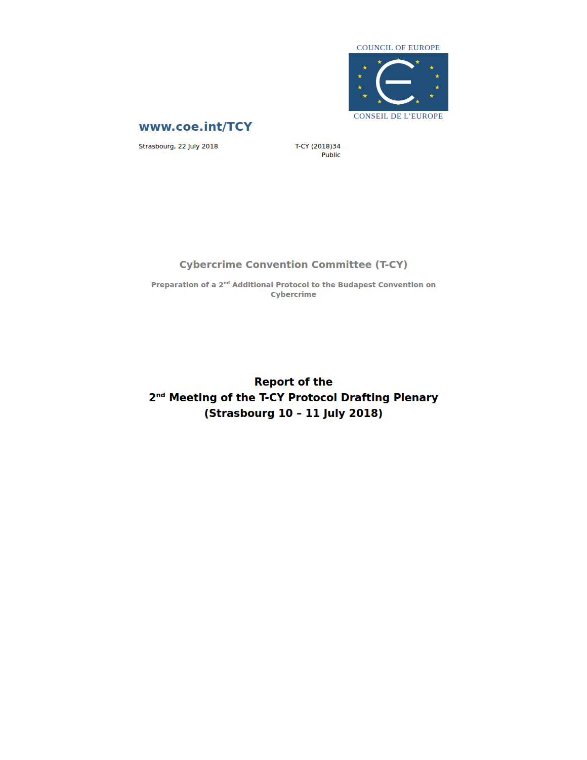www.coe.int/TCY
Strasbourg, 22 July 2018
T-CY (2018)34
Public
Council of Europe
★ ★ ★ ★ ★ ★ ★ ★ ★ ★ ★ ★ ★ ★
Conseil de l’Europe
Cybercrime Convention Committee (T-CY)
Preparation of a 2nd Additional Protocol to the Budapest Convention on Cybercrime
Report of the
2nd Meeting of the T-CY Protocol Drafting Plenary
(Strasbourg 10 – 11 July 2018)